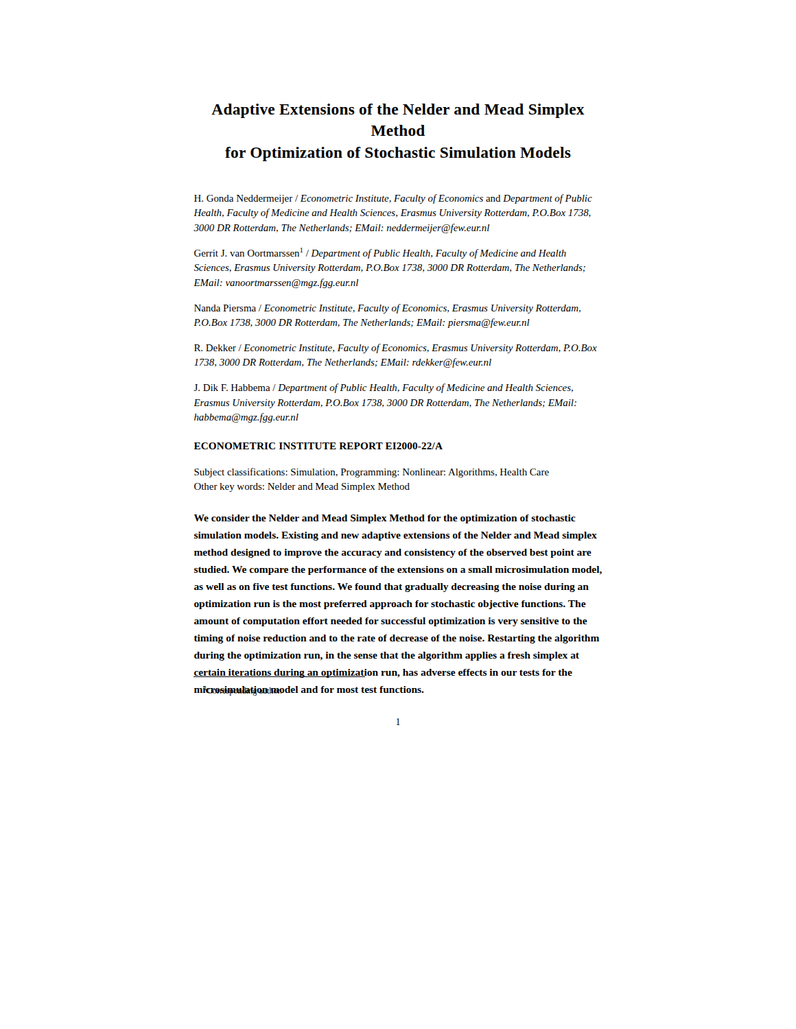Adaptive Extensions of the Nelder and Mead Simplex Method
for Optimization of Stochastic Simulation Models
H. Gonda Neddermeijer / Econometric Institute, Faculty of Economics and Department of Public Health, Faculty of Medicine and Health Sciences, Erasmus University Rotterdam, P.O.Box 1738, 3000 DR Rotterdam, The Netherlands; EMail: neddermeijer@few.eur.nl
Gerrit J. van Oortmarssen1 / Department of Public Health, Faculty of Medicine and Health Sciences, Erasmus University Rotterdam, P.O.Box 1738, 3000 DR Rotterdam, The Netherlands; EMail: vanoortmarssen@mgz.fgg.eur.nl
Nanda Piersma / Econometric Institute, Faculty of Economics, Erasmus University Rotterdam, P.O.Box 1738, 3000 DR Rotterdam, The Netherlands; EMail: piersma@few.eur.nl
R. Dekker / Econometric Institute, Faculty of Economics, Erasmus University Rotterdam, P.O.Box 1738, 3000 DR Rotterdam, The Netherlands; EMail: rdekker@few.eur.nl
J. Dik F. Habbema / Department of Public Health, Faculty of Medicine and Health Sciences, Erasmus University Rotterdam, P.O.Box 1738, 3000 DR Rotterdam, The Netherlands; EMail: habbema@mgz.fgg.eur.nl
ECONOMETRIC INSTITUTE REPORT EI2000-22/A
Subject classifications: Simulation, Programming: Nonlinear: Algorithms, Health Care
Other key words: Nelder and Mead Simplex Method
We consider the Nelder and Mead Simplex Method for the optimization of stochastic simulation models. Existing and new adaptive extensions of the Nelder and Mead simplex method designed to improve the accuracy and consistency of the observed best point are studied. We compare the performance of the extensions on a small microsimulation model, as well as on five test functions. We found that gradually decreasing the noise during an optimization run is the most preferred approach for stochastic objective functions. The amount of computation effort needed for successful optimization is very sensitive to the timing of noise reduction and to the rate of decrease of the noise. Restarting the algorithm during the optimization run, in the sense that the algorithm applies a fresh simplex at certain iterations during an optimization run, has adverse effects in our tests for the microsimulation model and for most test functions.
1Corresponding author.
1